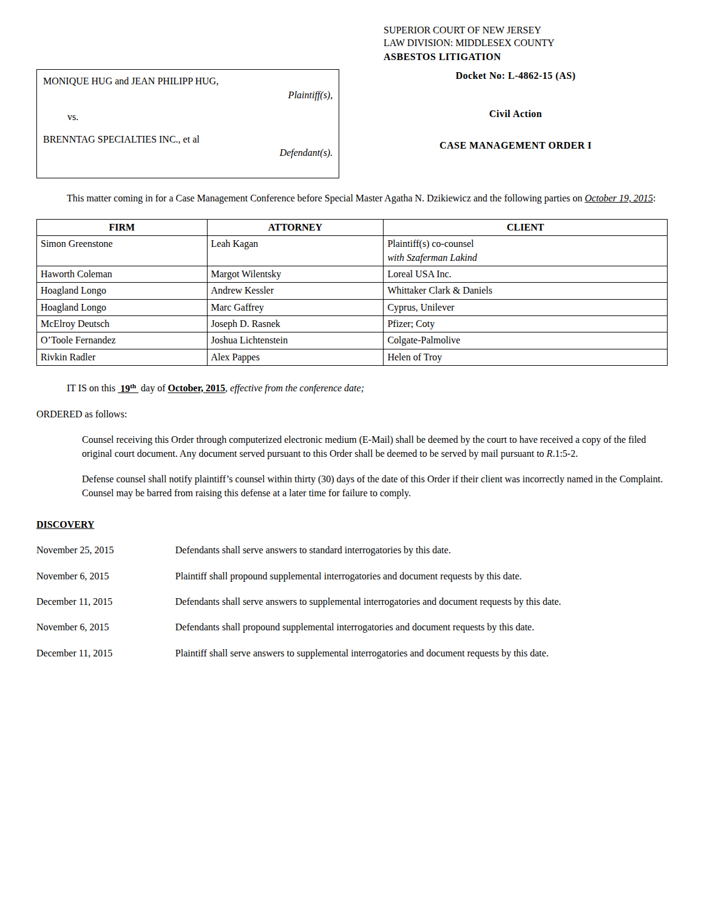SUPERIOR COURT OF NEW JERSEY
LAW DIVISION: MIDDLESEX COUNTY
ASBESTOS LITIGATION
MONIQUE HUG and JEAN PHILIPP HUG,
Plaintiff(s),
vs.
BRENNTAG SPECIALTIES INC., et al
Defendant(s).
Docket No: L-4862-15 (AS)
Civil Action
CASE MANAGEMENT ORDER I
This matter coming in for a Case Management Conference before Special Master Agatha N. Dzikiewicz and the following parties on October 19, 2015:
| FIRM | ATTORNEY | CLIENT |
| --- | --- | --- |
| Simon Greenstone | Leah Kagan | Plaintiff(s) co-counsel with Szaferman Lakind |
| Haworth Coleman | Margot Wilentsky | Loreal USA Inc. |
| Hoagland Longo | Andrew Kessler | Whittaker Clark & Daniels |
| Hoagland Longo | Marc Gaffrey | Cyprus, Unilever |
| McElroy Deutsch | Joseph D. Rasnek | Pfizer; Coty |
| O’Toole Fernandez | Joshua Lichtenstein | Colgate-Palmolive |
| Rivkin Radler | Alex Pappes | Helen of Troy |
IT IS on this 19th day of October, 2015, effective from the conference date;
ORDERED as follows:
Counsel receiving this Order through computerized electronic medium (E-Mail) shall be deemed by the court to have received a copy of the filed original court document. Any document served pursuant to this Order shall be deemed to be served by mail pursuant to R.1:5-2.
Defense counsel shall notify plaintiff’s counsel within thirty (30) days of the date of this Order if their client was incorrectly named in the Complaint. Counsel may be barred from raising this defense at a later time for failure to comply.
DISCOVERY
| November 25, 2015 | Defendants shall serve answers to standard interrogatories by this date. |
| November 6, 2015 | Plaintiff shall propound supplemental interrogatories and document requests by this date. |
| December 11, 2015 | Defendants shall serve answers to supplemental interrogatories and document requests by this date. |
| November 6, 2015 | Defendants shall propound supplemental interrogatories and document requests by this date. |
| December 11, 2015 | Plaintiff shall serve answers to supplemental interrogatories and document requests by this date. |